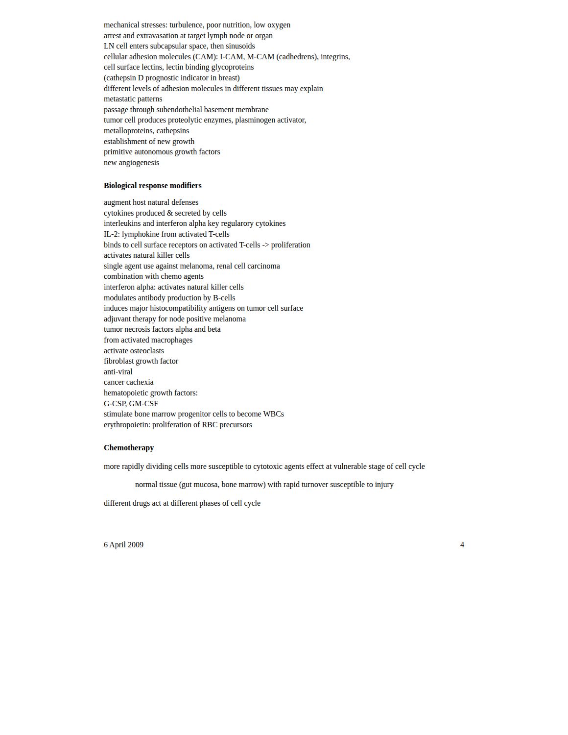mechanical stresses: turbulence, poor nutrition, low oxygen
arrest and extravasation at target lymph node or organ
LN cell enters subcapsular space, then sinusoids
cellular adhesion molecules (CAM): I-CAM, M-CAM (cadhedrens), integrins,
cell surface lectins, lectin binding glycoproteins
(cathepsin D prognostic indicator in breast)
different levels of adhesion molecules in different tissues may explain
metastatic patterns
passage through subendothelial basement membrane
tumor cell produces proteolytic enzymes, plasminogen activator,
metalloproteins, cathepsins
establishment of new growth
primitive autonomous growth factors
new angiogenesis
Biological response modifiers
augment host natural defenses
cytokines produced & secreted by cells
interleukins and interferon alpha key regularory cytokines
IL-2: lymphokine from activated T-cells
binds to cell surface receptors on activated T-cells -> proliferation
activates natural killer cells
single agent use against melanoma, renal cell carcinoma
combination with chemo agents
interferon alpha: activates natural killer cells
modulates antibody production by B-cells
induces major histocompatibility antigens on tumor cell surface
adjuvant therapy for node positive melanoma
tumor necrosis factors alpha and beta
from activated macrophages
activate osteoclasts
fibroblast growth factor
anti-viral
cancer cachexia
hematopoietic growth factors:
G-CSP, GM-CSF
stimulate bone marrow progenitor cells to become WBCs
erythropoietin: proliferation of RBC precursors
Chemotherapy
more rapidly dividing cells more susceptible to cytotoxic agents effect at vulnerable stage of cell cycle
normal tissue (gut mucosa, bone marrow) with rapid turnover susceptible to injury
different drugs act at different phases of cell cycle
6 April 2009 4